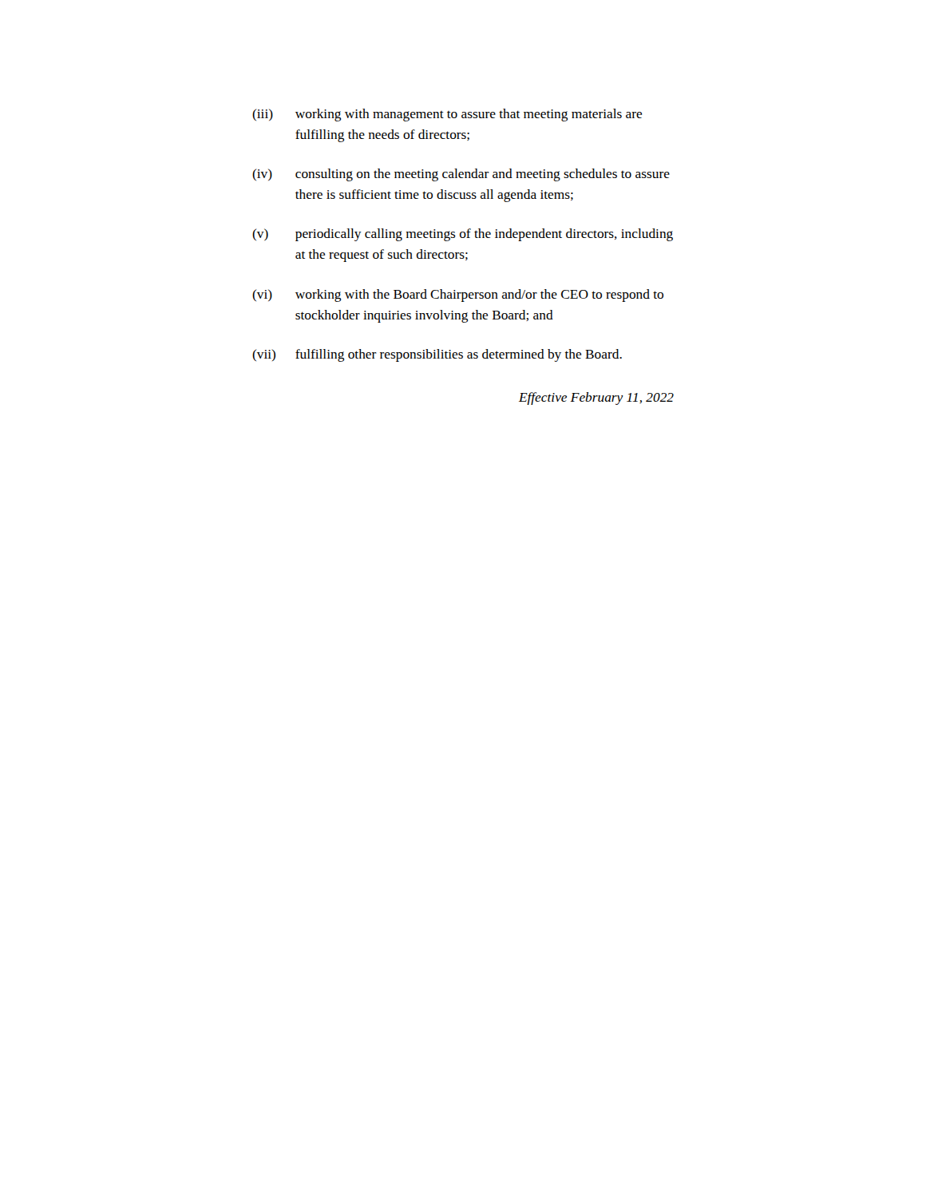(iii) working with management to assure that meeting materials are fulfilling the needs of directors;
(iv) consulting on the meeting calendar and meeting schedules to assure there is sufficient time to discuss all agenda items;
(v) periodically calling meetings of the independent directors, including at the request of such directors;
(vi) working with the Board Chairperson and/or the CEO to respond to stockholder inquiries involving the Board; and
(vii) fulfilling other responsibilities as determined by the Board.
Effective February 11, 2022